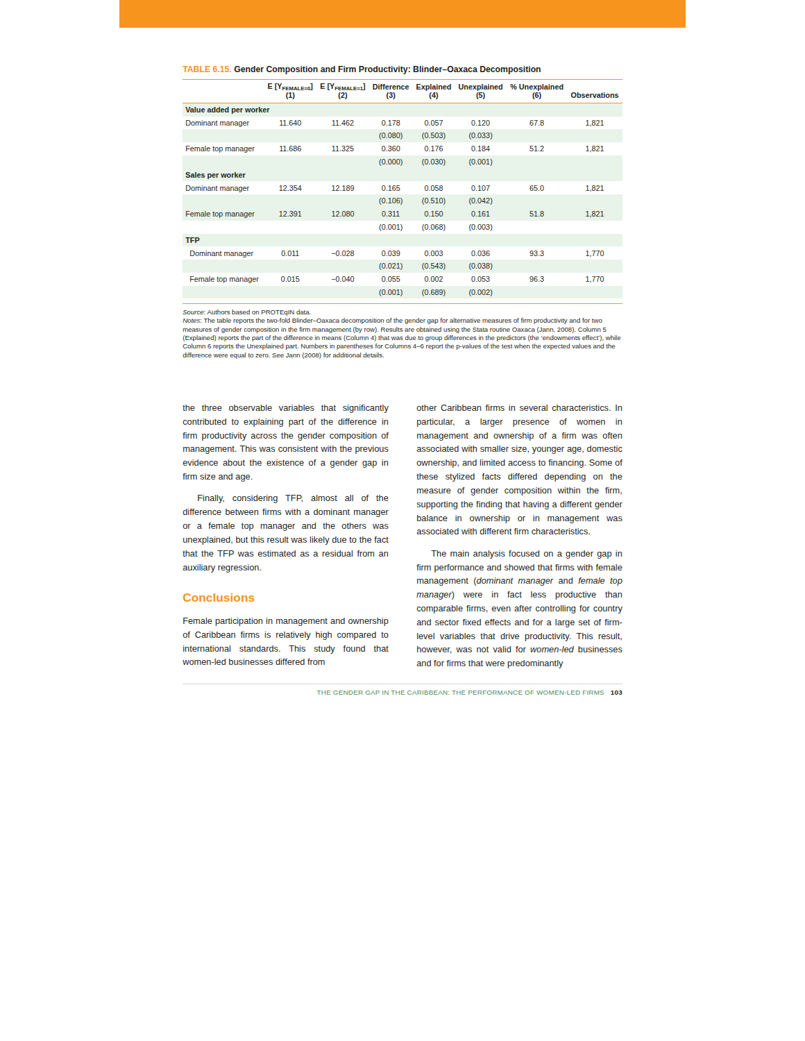TABLE 6.15. Gender Composition and Firm Productivity: Blinder–Oaxaca Decomposition
| | E [Y FEMALE=0 ] (1) | E [Y FEMALE=1 ] (2) | Difference (3) | Explained (4) | Unexplained (5) | % Unexplained (6) | Observations |
| --- | --- | --- | --- | --- | --- | --- | --- |
| Value added per worker |
| Dominant manager | 11.640 | 11.462 | 0.178 | 0.057 | 0.120 | 67.8 | 1,821 |
| | | | (0.080) | (0.503) | (0.033) | | |
| Female top manager | 11.686 | 11.325 | 0.360 | 0.176 | 0.184 | 51.2 | 1,821 |
| | | | (0.000) | (0.030) | (0.001) | | |
| Sales per worker |
| Dominant manager | 12.354 | 12.189 | 0.165 | 0.058 | 0.107 | 65.0 | 1,821 |
| | | | (0.106) | (0.510) | (0.042) | | |
| Female top manager | 12.391 | 12.080 | 0.311 | 0.150 | 0.161 | 51.8 | 1,821 |
| | | | (0.001) | (0.068) | (0.003) | | |
| TFP |
| Dominant manager | 0.011 | −0.028 | 0.039 | 0.003 | 0.036 | 93.3 | 1,770 |
| | | | (0.021) | (0.543) | (0.038) | | |
| Female top manager | 0.015 | −0.040 | 0.055 | 0.002 | 0.053 | 96.3 | 1,770 |
| | | | (0.001) | (0.689) | (0.002) | | |
Source: Authors based on PROTEqIN data.
Notes: The table reports the two-fold Blinder–Oaxaca decomposition of the gender gap for alternative measures of firm productivity and for two measures of gender composition in the firm management (by row). Results are obtained using the Stata routine Oaxaca (Jann, 2008). Column 5 (Explained) reports the part of the difference in means (Column 4) that was due to group differences in the predictors (the ‘endowments effect’), while Column 6 reports the Unexplained part. Numbers in parentheses for Columns 4–6 report the p-values of the test when the expected values and the difference were equal to zero. See Jann (2008) for additional details.
the three observable variables that significantly contributed to explaining part of the difference in firm productivity across the gender composition of management. This was consistent with the previous evidence about the existence of a gender gap in firm size and age.
Finally, considering TFP, almost all of the difference between firms with a dominant manager or a female top manager and the others was unexplained, but this result was likely due to the fact that the TFP was estimated as a residual from an auxiliary regression.
Conclusions
Female participation in management and ownership of Caribbean firms is relatively high compared to international standards. This study found that women-led businesses differed from
other Caribbean firms in several characteristics. In particular, a larger presence of women in management and ownership of a firm was often associated with smaller size, younger age, domestic ownership, and limited access to financing. Some of these stylized facts differed depending on the measure of gender composition within the firm, supporting the finding that having a different gender balance in ownership or in management was associated with different firm characteristics.
The main analysis focused on a gender gap in firm performance and showed that firms with female management (dominant manager and female top manager) were in fact less productive than comparable firms, even after controlling for country and sector fixed effects and for a large set of firm-level variables that drive productivity. This result, however, was not valid for women-led businesses and for firms that were predominantly
THE GENDER GAP IN THE CARIBBEAN: THE PERFORMANCE OF WOMEN-LED FIRMS 103